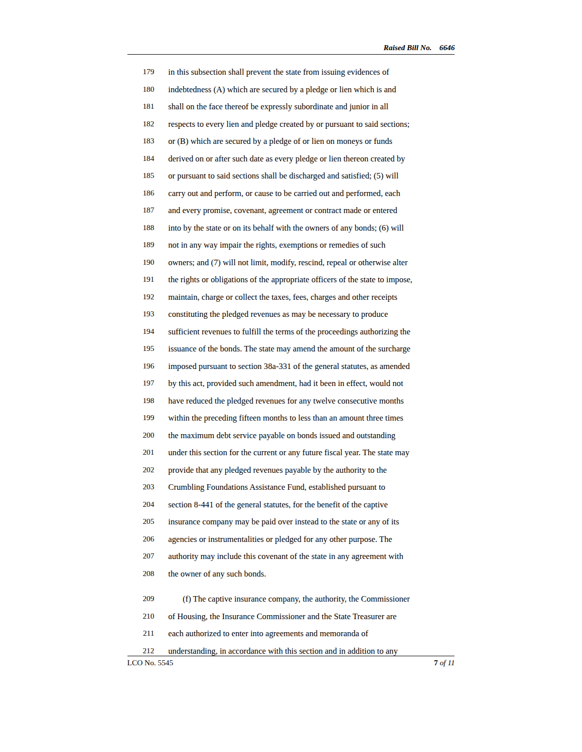Raised Bill No. 6646
| 179 | in this subsection shall prevent the state from issuing evidences of |
| 180 | indebtedness (A) which are secured by a pledge or lien which is and |
| 181 | shall on the face thereof be expressly subordinate and junior in all |
| 182 | respects to every lien and pledge created by or pursuant to said sections; |
| 183 | or (B) which are secured by a pledge of or lien on moneys or funds |
| 184 | derived on or after such date as every pledge or lien thereon created by |
| 185 | or pursuant to said sections shall be discharged and satisfied; (5) will |
| 186 | carry out and perform, or cause to be carried out and performed, each |
| 187 | and every promise, covenant, agreement or contract made or entered |
| 188 | into by the state or on its behalf with the owners of any bonds; (6) will |
| 189 | not in any way impair the rights, exemptions or remedies of such |
| 190 | owners; and (7) will not limit, modify, rescind, repeal or otherwise alter |
| 191 | the rights or obligations of the appropriate officers of the state to impose, |
| 192 | maintain, charge or collect the taxes, fees, charges and other receipts |
| 193 | constituting the pledged revenues as may be necessary to produce |
| 194 | sufficient revenues to fulfill the terms of the proceedings authorizing the |
| 195 | issuance of the bonds. The state may amend the amount of the surcharge |
| 196 | imposed pursuant to section 38a-331 of the general statutes, as amended |
| 197 | by this act, provided such amendment, had it been in effect, would not |
| 198 | have reduced the pledged revenues for any twelve consecutive months |
| 199 | within the preceding fifteen months to less than an amount three times |
| 200 | the maximum debt service payable on bonds issued and outstanding |
| 201 | under this section for the current or any future fiscal year. The state may |
| 202 | provide that any pledged revenues payable by the authority to the |
| 203 | Crumbling Foundations Assistance Fund, established pursuant to |
| 204 | section 8-441 of the general statutes, for the benefit of the captive |
| 205 | insurance company may be paid over instead to the state or any of its |
| 206 | agencies or instrumentalities or pledged for any other purpose. The |
| 207 | authority may include this covenant of the state in any agreement with |
| 208 | the owner of any such bonds. |
| 209 | (f) The captive insurance company, the authority, the Commissioner |
| 210 | of Housing, the Insurance Commissioner and the State Treasurer are |
| 211 | each authorized to enter into agreements and memoranda of |
| 212 | understanding, in accordance with this section and in addition to any |
LCO No. 5545
7 of 11